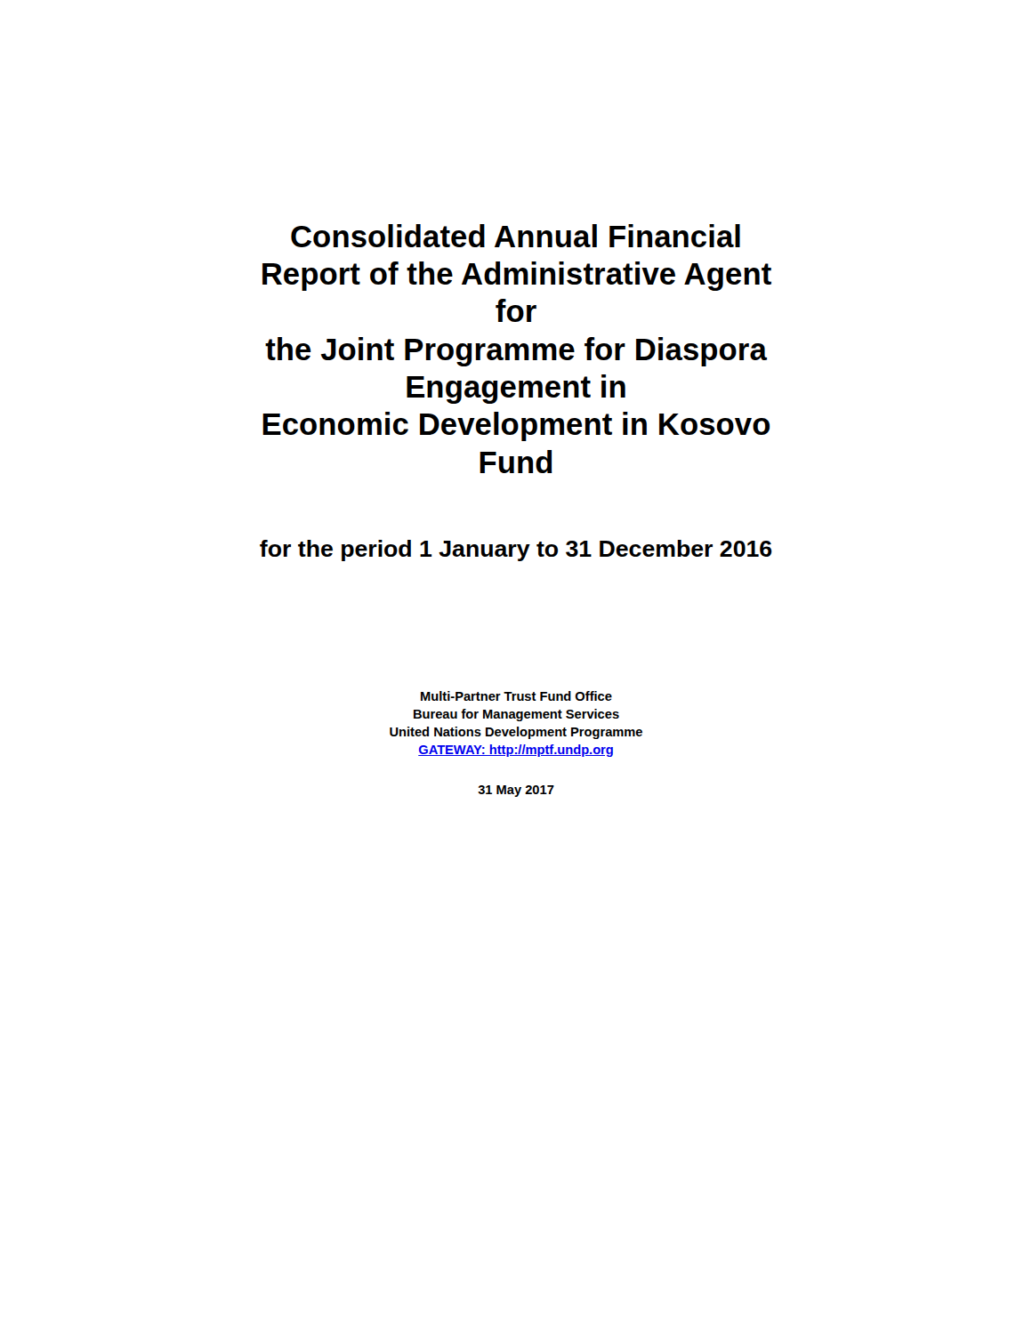Consolidated Annual Financial
Report of the Administrative Agent
for
the Joint Programme for Diaspora Engagement in
Economic Development in Kosovo Fund
for the period 1 January to 31 December 2016
Multi-Partner Trust Fund Office
Bureau for Management Services
United Nations Development Programme
GATEWAY: http://mptf.undp.org
31 May 2017